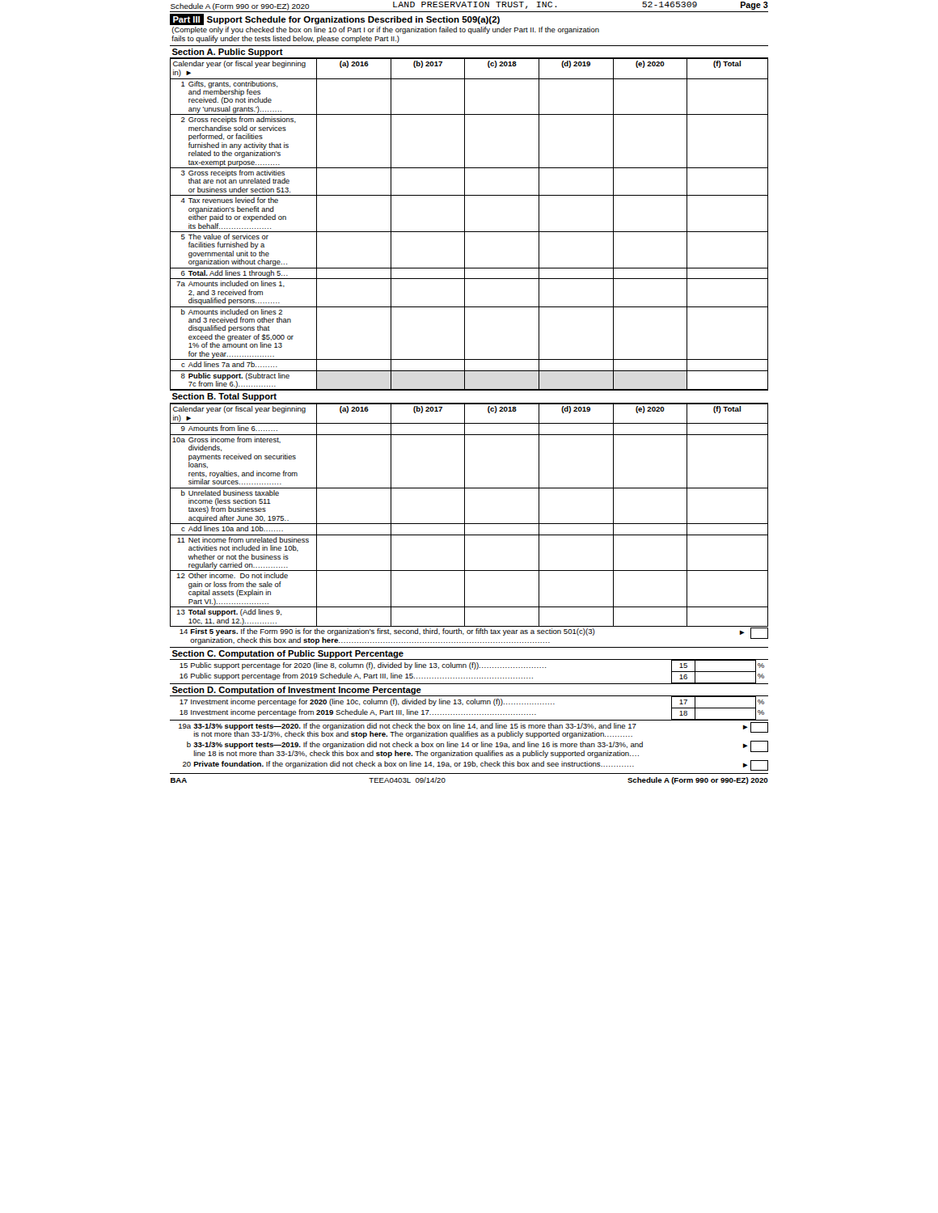Schedule A (Form 990 or 990-EZ) 2020
LAND PRESERVATION TRUST, INC.
52-1465309
Page 3
Part III
Support Schedule for Organizations Described in Section 509(a)(2)
(Complete only if you checked the box on line 10 of Part I or if the organization failed to qualify under Part II. If the organization fails to qualify under the tests listed below, please complete Part II.)
Section A. Public Support
| Calendar year (or fiscal year beginning in) ► | (a) 2016 | (b) 2017 | (c) 2018 | (d) 2019 | (e) 2020 | (f) Total |
| 1 | Gifts, grants, contributions, and membership fees received. (Do not include any 'unusual grants.') ......... | | | | | | |
| 2 | Gross receipts from admissions, merchandise sold or services performed, or facilities furnished in any activity that is related to the organization's tax-exempt purpose .......... | | | | | | |
| 3 | Gross receipts from activities that are not an unrelated trade or business under section 513 . | | | | | | |
| 4 | Tax revenues levied for the organization's benefit and either paid to or expended on its behalf ..................... | | | | | | |
| 5 | The value of services or facilities furnished by a governmental unit to the organization without charge ... | | | | | | |
| 6 | Total. Add lines 1 through 5 ... | | | | | | |
| 7a | Amounts included on lines 1, 2, and 3 received from disqualified persons .......... | | | | | | |
| b | Amounts included on lines 2 and 3 received from other than disqualified persons that exceed the greater of $5,000 or 1% of the amount on line 13 for the year ................... | | | | | | |
| c | Add lines 7a and 7b ......... | | | | | | |
| 8 | Public support. (Subtract line 7c from line 6.) ............... | | | | | | |
Section B. Total Support
| Calendar year (or fiscal year beginning in) ► | (a) 2016 | (b) 2017 | (c) 2018 | (d) 2019 | (e) 2020 | (f) Total |
| 9 | Amounts from line 6 ......... | | | | | | |
| 10a | Gross income from interest, dividends, payments received on securities loans, rents, royalties, and income from similar sources ................. | | | | | | |
| b | Unrelated business taxable income (less section 511 taxes) from businesses acquired after June 30, 1975 .. | | | | | | |
| c | Add lines 10a and 10b ........ | | | | | | |
| 11 | Net income from unrelated business activities not included in line 10b, whether or not the business is regularly carried on .............. | | | | | | |
| 12 | Other income. Do not include gain or loss from the sale of capital assets (Explain in Part VI.) ..................... | | | | | | |
| 13 | Total support. (Add lines 9, 10c, 11, and 12.) ............. | | | | | | |
14
First 5 years. If the Form 990 is for the organization's first, second, third, fourth, or fifth tax year as a section 501(c)(3)
organization, check this box and stop here.................................................................................
►
Section C. Computation of Public Support Percentage
| 15 | Public support percentage for 2020 (line 8, column (f), divided by line 13, column (f)) .......................... | 15 | | % |
| 16 | Public support percentage from 2019 Schedule A, Part III, line 15 .............................................. | 16 | | % |
Section D. Computation of Investment Income Percentage
| 17 | Investment income percentage for 2020 (line 10c, column (f), divided by line 13, column (f)) .................... | 17 | | % |
| 18 | Investment income percentage from 2019 Schedule A, Part III, line 17 ......................................... | 18 | | % |
19a
33-1/3% support tests—2020. If the organization did not check the box on line 14, and line 15 is more than 33-1/3%, and line 17
is not more than 33-1/3%, check this box and stop here. The organization qualifies as a publicly supported organization...........
►
b
33-1/3% support tests—2019. If the organization did not check a box on line 14 or line 19a, and line 16 is more than 33-1/3%, and
line 18 is not more than 33-1/3%, check this box and stop here. The organization qualifies as a publicly supported organization....
►
20
Private foundation. If the organization did not check a box on line 14, 19a, or 19b, check this box and see instructions.............
►
BAA
TEEA0403L 09/14/20
Schedule A (Form 990 or 990-EZ) 2020